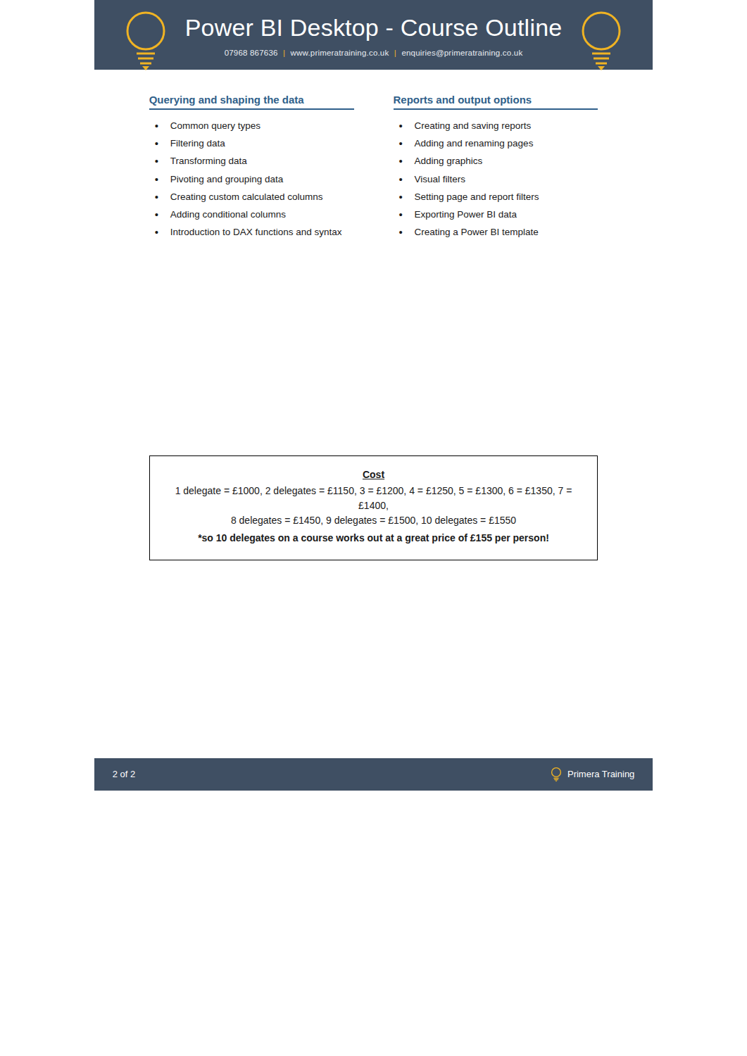Power BI Desktop - Course Outline
07968 867636 | www.primeratraining.co.uk | enquiries@primeratraining.co.uk
Querying and shaping the data
Common query types
Filtering data
Transforming data
Pivoting and grouping data
Creating custom calculated columns
Adding conditional columns
Introduction to DAX functions and syntax
Reports and output options
Creating and saving reports
Adding and renaming pages
Adding graphics
Visual filters
Setting page and report filters
Exporting Power BI data
Creating a Power BI template
Cost
1 delegate = £1000, 2 delegates = £1150, 3 = £1200, 4 = £1250, 5 = £1300, 6 = £1350, 7 = £1400,
8 delegates = £1450, 9 delegates = £1500, 10 delegates = £1550
*so 10 delegates on a course works out at a great price of £155 per person!
2 of 2
Primera Training